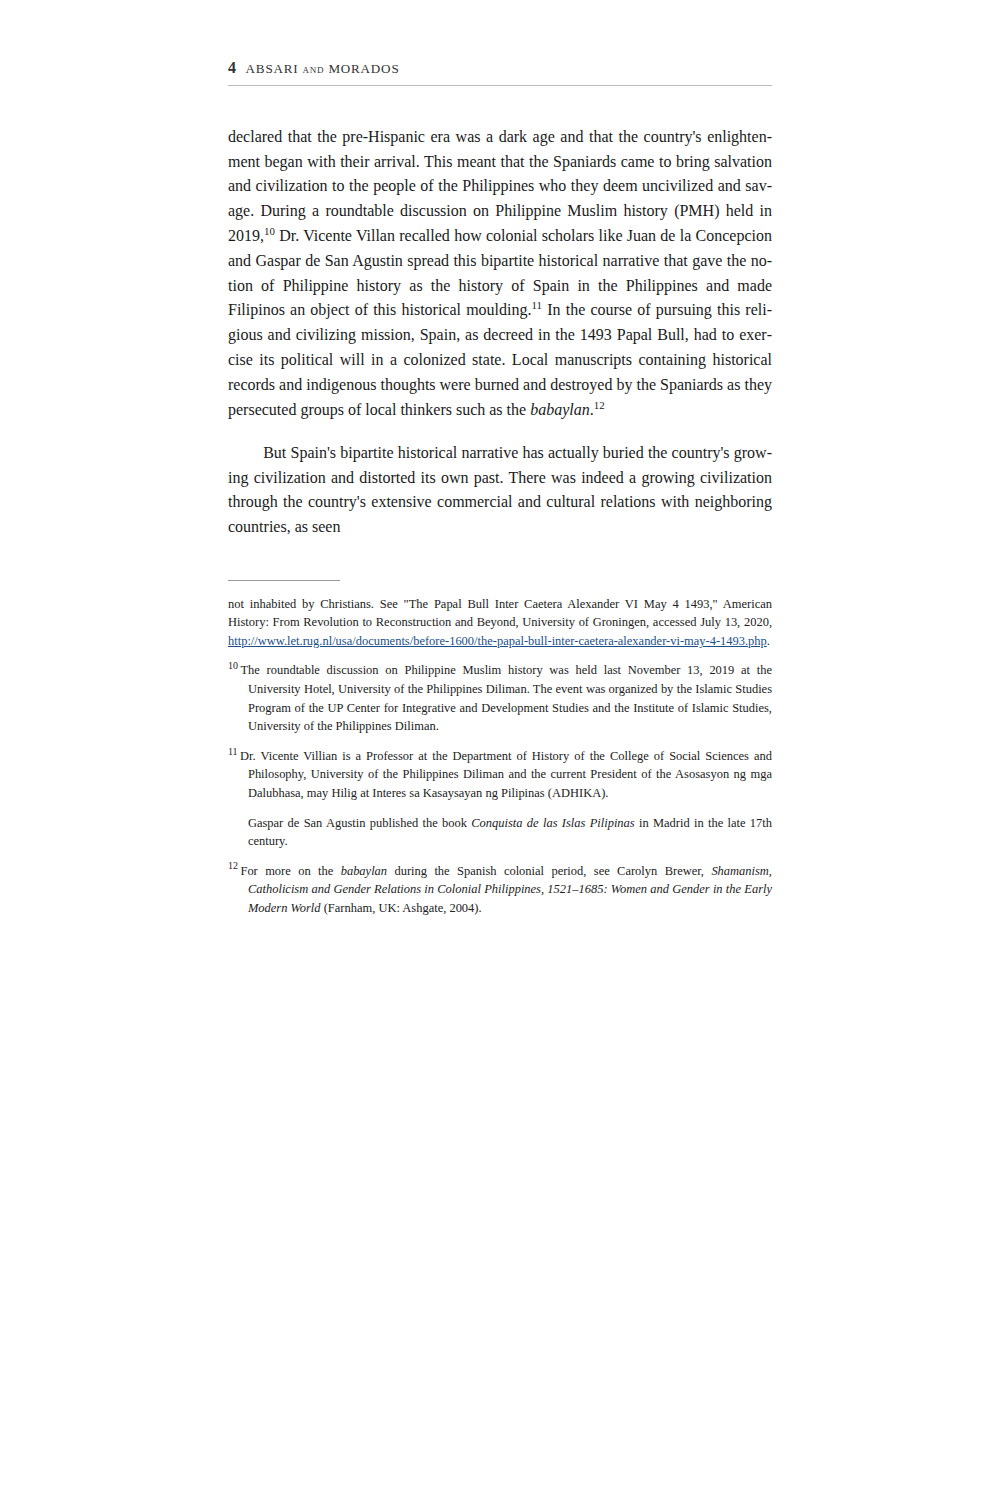4 ABSARI and MORADOS
declared that the pre-Hispanic era was a dark age and that the country's enlightenment began with their arrival. This meant that the Spaniards came to bring salvation and civilization to the people of the Philippines who they deem uncivilized and savage. During a roundtable discussion on Philippine Muslim history (PMH) held in 2019,10 Dr. Vicente Villan recalled how colonial scholars like Juan de la Concepcion and Gaspar de San Agustin spread this bipartite historical narrative that gave the notion of Philippine history as the history of Spain in the Philippines and made Filipinos an object of this historical moulding.11 In the course of pursuing this religious and civilizing mission, Spain, as decreed in the 1493 Papal Bull, had to exercise its political will in a colonized state. Local manuscripts containing historical records and indigenous thoughts were burned and destroyed by the Spaniards as they persecuted groups of local thinkers such as the babaylan.12
But Spain's bipartite historical narrative has actually buried the country's growing civilization and distorted its own past. There was indeed a growing civilization through the country's extensive commercial and cultural relations with neighboring countries, as seen
not inhabited by Christians. See "The Papal Bull Inter Caetera Alexander VI May 4 1493," American History: From Revolution to Reconstruction and Beyond, University of Groningen, accessed July 13, 2020, http://www.let.rug.nl/usa/documents/before-1600/the-papal-bull-inter-caetera-alexander-vi-may-4-1493.php.
10The roundtable discussion on Philippine Muslim history was held last November 13, 2019 at the University Hotel, University of the Philippines Diliman. The event was organized by the Islamic Studies Program of the UP Center for Integrative and Development Studies and the Institute of Islamic Studies, University of the Philippines Diliman.
11Dr. Vicente Villian is a Professor at the Department of History of the College of Social Sciences and Philosophy, University of the Philippines Diliman and the current President of the Asosasyon ng mga Dalubhasa, may Hilig at Interes sa Kasaysayan ng Pilipinas (ADHIKA).
Gaspar de San Agustin published the book Conquista de las Islas Pilipinas in Madrid in the late 17th century.
12For more on the babaylan during the Spanish colonial period, see Carolyn Brewer, Shamanism, Catholicism and Gender Relations in Colonial Philippines, 1521–1685: Women and Gender in the Early Modern World (Farnham, UK: Ashgate, 2004).